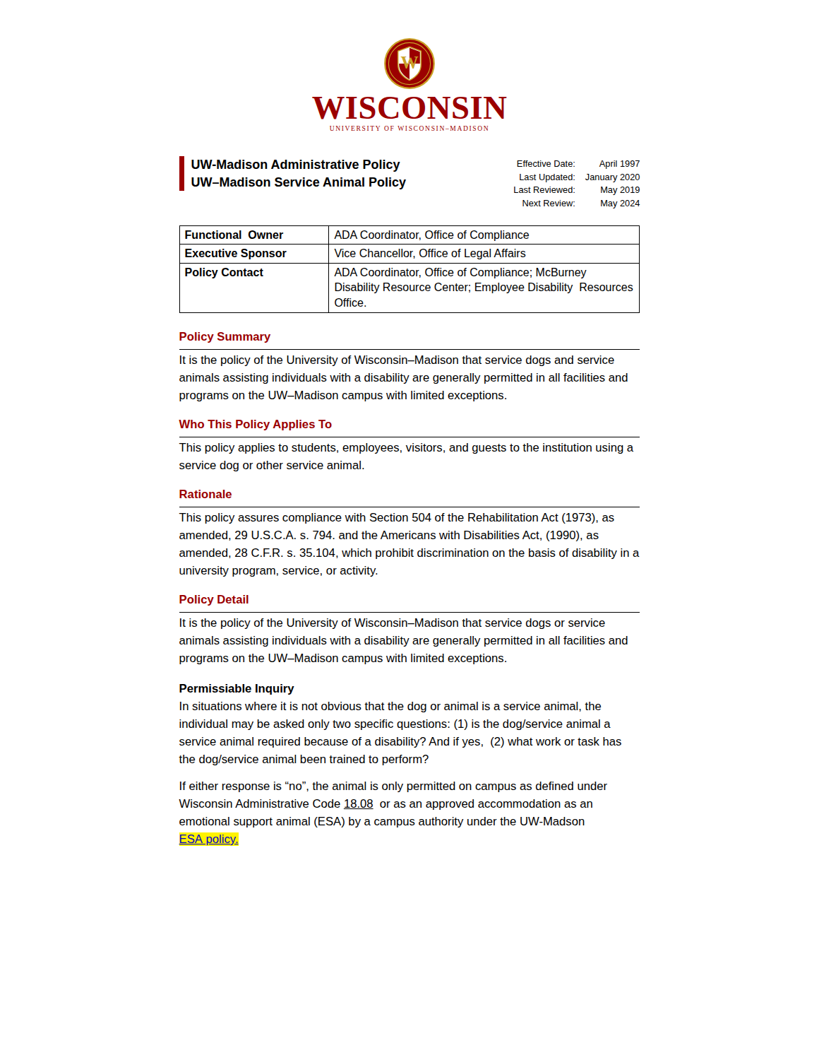W
WISCONSIN
University of Wisconsin–Madison
UW-Madison Administrative Policy
UW–Madison Service Animal Policy
| Effective Date: | April 1997 |
| Last Updated: | January 2020 |
| Last Reviewed: | May 2019 |
| Next Review: | May 2024 |
| Functional Owner | ADA Coordinator, Office of Compliance |
| Executive Sponsor | Vice Chancellor, Office of Legal Affairs |
| Policy Contact | ADA Coordinator, Office of Compliance; McBurney Disability Resource Center; Employee Disability Resources Office. |
Policy Summary
It is the policy of the University of Wisconsin–Madison that service dogs and service animals assisting individuals with a disability are generally permitted in all facilities and programs on the UW–Madison campus with limited exceptions.
Who This Policy Applies To
This policy applies to students, employees, visitors, and guests to the institution using a service dog or other service animal.
Rationale
This policy assures compliance with Section 504 of the Rehabilitation Act (1973), as amended, 29 U.S.C.A. s. 794. and the Americans with Disabilities Act, (1990), as amended, 28 C.F.R. s. 35.104, which prohibit discrimination on the basis of disability in a university program, service, or activity.
Policy Detail
It is the policy of the University of Wisconsin–Madison that service dogs or service animals assisting individuals with a disability are generally permitted in all facilities and programs on the UW–Madison campus with limited exceptions.
Permissiable Inquiry
In situations where it is not obvious that the dog or animal is a service animal, the individual may be asked only two specific questions: (1) is the dog/service animal a service animal required because of a disability? And if yes, (2) what work or task has the dog/service animal been trained to perform?
If either response is “no”, the animal is only permitted on campus as defined under Wisconsin Administrative Code 18.08 or as an approved accommodation as an emotional support animal (ESA) by a campus authority under the UW-Madson ESA policy.